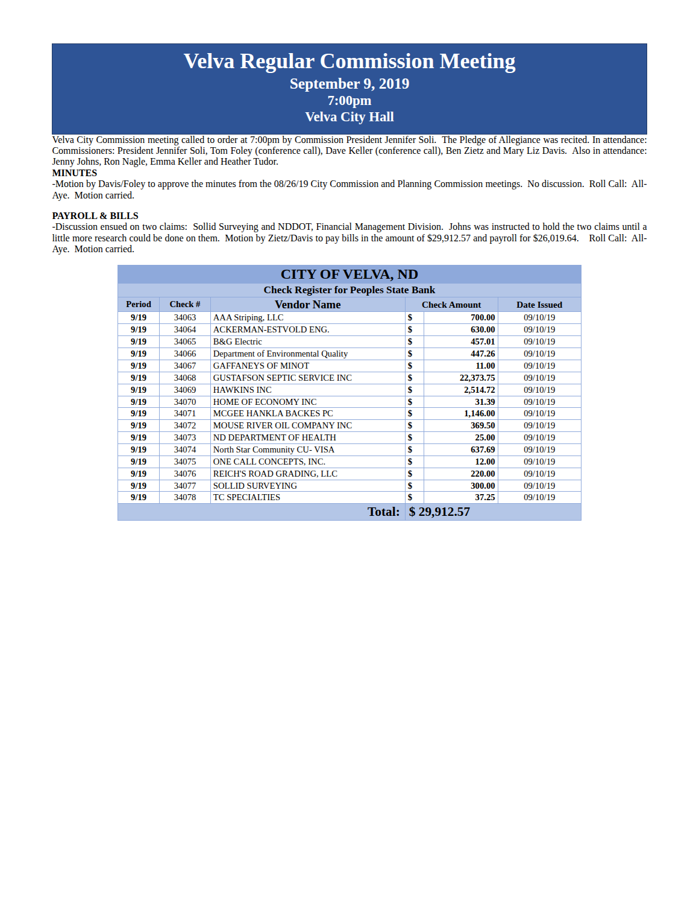Velva Regular Commission Meeting
September 9, 2019
7:00pm
Velva City Hall
Velva City Commission meeting called to order at 7:00pm by Commission President Jennifer Soli. The Pledge of Allegiance was recited. In attendance: Commissioners: President Jennifer Soli, Tom Foley (conference call), Dave Keller (conference call), Ben Zietz and Mary Liz Davis. Also in attendance: Jenny Johns, Ron Nagle, Emma Keller and Heather Tudor.
Minutes
-Motion by Davis/Foley to approve the minutes from the 08/26/19 City Commission and Planning Commission meetings. No discussion. Roll Call: All-Aye. Motion carried.
Payroll & Bills
-Discussion ensued on two claims: Sollid Surveying and NDDOT, Financial Management Division. Johns was instructed to hold the two claims until a little more research could be done on them. Motion by Zietz/Davis to pay bills in the amount of $29,912.57 and payroll for $26,019.64. Roll Call: All-Aye. Motion carried.
| CITY OF VELVA, ND |
| Check Register for Peoples State Bank |
| Period | Check # | Vendor Name | Check Amount | Date Issued |
| 9/19 | 34063 | AAA Striping, LLC | $ | 700.00 | 09/10/19 |
| 9/19 | 34064 | ACKERMAN-ESTVOLD ENG. | $ | 630.00 | 09/10/19 |
| 9/19 | 34065 | B&G Electric | $ | 457.01 | 09/10/19 |
| 9/19 | 34066 | Department of Environmental Quality | $ | 447.26 | 09/10/19 |
| 9/19 | 34067 | GAFFANEYS OF MINOT | $ | 11.00 | 09/10/19 |
| 9/19 | 34068 | GUSTAFSON SEPTIC SERVICE INC | $ | 22,373.75 | 09/10/19 |
| 9/19 | 34069 | HAWKINS INC | $ | 2,514.72 | 09/10/19 |
| 9/19 | 34070 | HOME OF ECONOMY INC | $ | 31.39 | 09/10/19 |
| 9/19 | 34071 | MCGEE HANKLA BACKES PC | $ | 1,146.00 | 09/10/19 |
| 9/19 | 34072 | MOUSE RIVER OIL COMPANY INC | $ | 369.50 | 09/10/19 |
| 9/19 | 34073 | ND DEPARTMENT OF HEALTH | $ | 25.00 | 09/10/19 |
| 9/19 | 34074 | North Star Community CU- VISA | $ | 637.69 | 09/10/19 |
| 9/19 | 34075 | ONE CALL CONCEPTS, INC. | $ | 12.00 | 09/10/19 |
| 9/19 | 34076 | REICH'S ROAD GRADING, LLC | $ | 220.00 | 09/10/19 |
| 9/19 | 34077 | SOLLID SURVEYING | $ | 300.00 | 09/10/19 |
| 9/19 | 34078 | TC SPECIALTIES | $ | 37.25 | 09/10/19 |
| Total: | $ 29,912.57 |